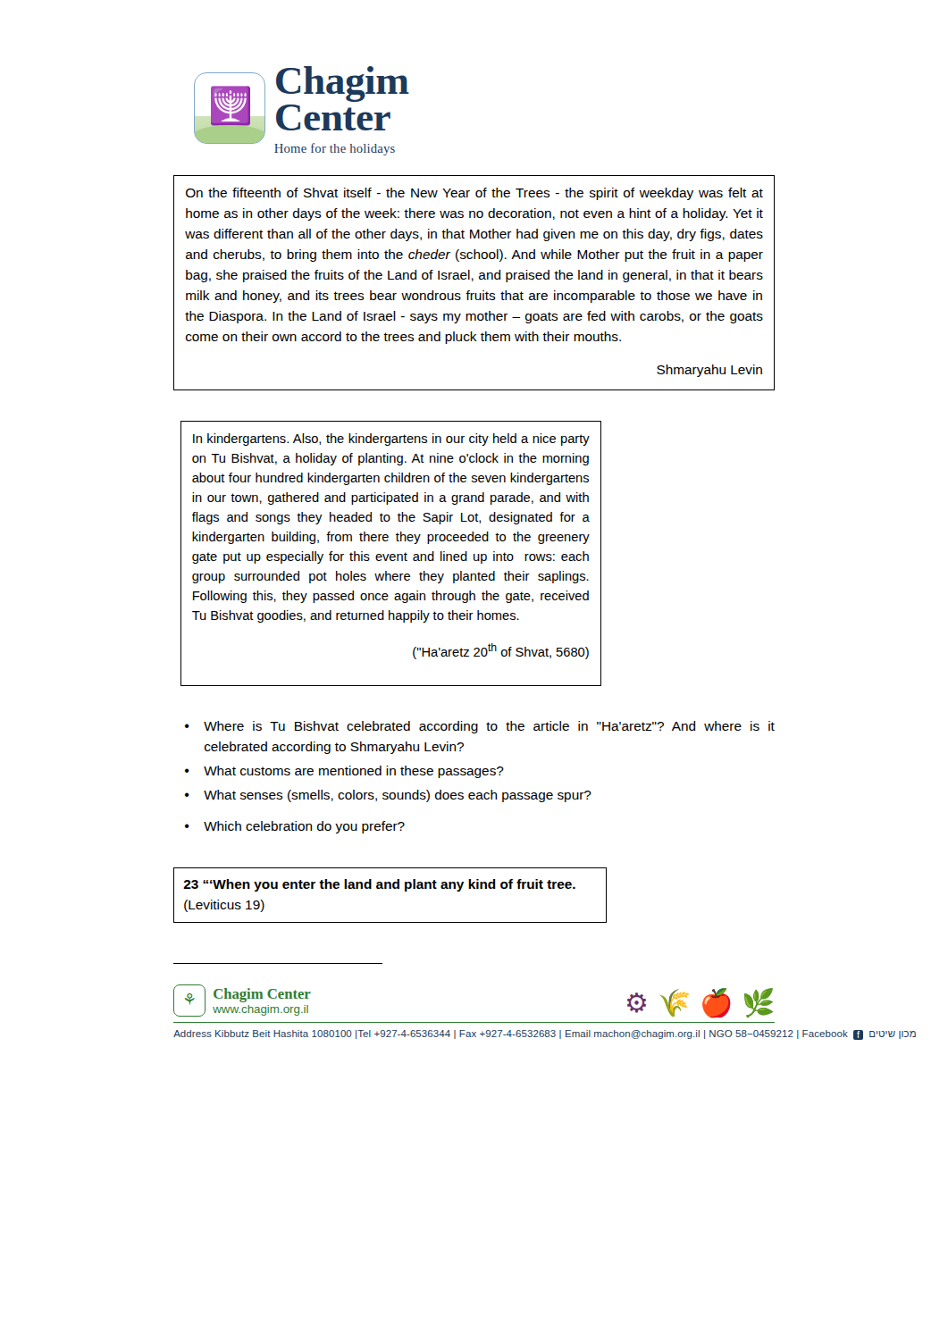🕎
Chagim Center Home for the holidays
On the fifteenth of Shvat itself - the New Year of the Trees - the spirit of weekday was felt at home as in other days of the week: there was no decoration, not even a hint of a holiday. Yet it was different than all of the other days, in that Mother had given me on this day, dry figs, dates and cherubs, to bring them into the cheder (school). And while Mother put the fruit in a paper bag, she praised the fruits of the Land of Israel, and praised the land in general, in that it bears milk and honey, and its trees bear wondrous fruits that are incomparable to those we have in the Diaspora. In the Land of Israel - says my mother – goats are fed with carobs, or the goats come on their own accord to the trees and pluck them with their mouths.
Shmaryahu Levin
In kindergartens. Also, the kindergartens in our city held a nice party on Tu Bishvat, a holiday of planting. At nine o'clock in the morning about four hundred kindergarten children of the seven kindergartens in our town, gathered and participated in a grand parade, and with flags and songs they headed to the Sapir Lot, designated for a kindergarten building, from there they proceeded to the greenery gate put up especially for this event and lined up into rows: each group surrounded pot holes where they planted their saplings. Following this, they passed once again through the gate, received Tu Bishvat goodies, and returned happily to their homes.
("Ha'aretz 20th of Shvat, 5680)
Where is Tu Bishvat celebrated according to the article in "Ha'aretz"? And where is it celebrated according to Shmaryahu Levin?
What customs are mentioned in these passages?
What senses (smells, colors, sounds) does each passage spur?
Which celebration do you prefer?
23 “‘When you enter the land and plant any kind of fruit tree. (Leviticus 19)
Chagim Center www.chagim.org.il
⚙ 🌾 🍎 🌿
Address Kibbutz Beit Hashita 1080100 |Tel +927-4-6536344 | Fax +927-4-6532683 | Email machon@chagim.org.il | NGO 58−0459212 | Facebook f מכון שיטים